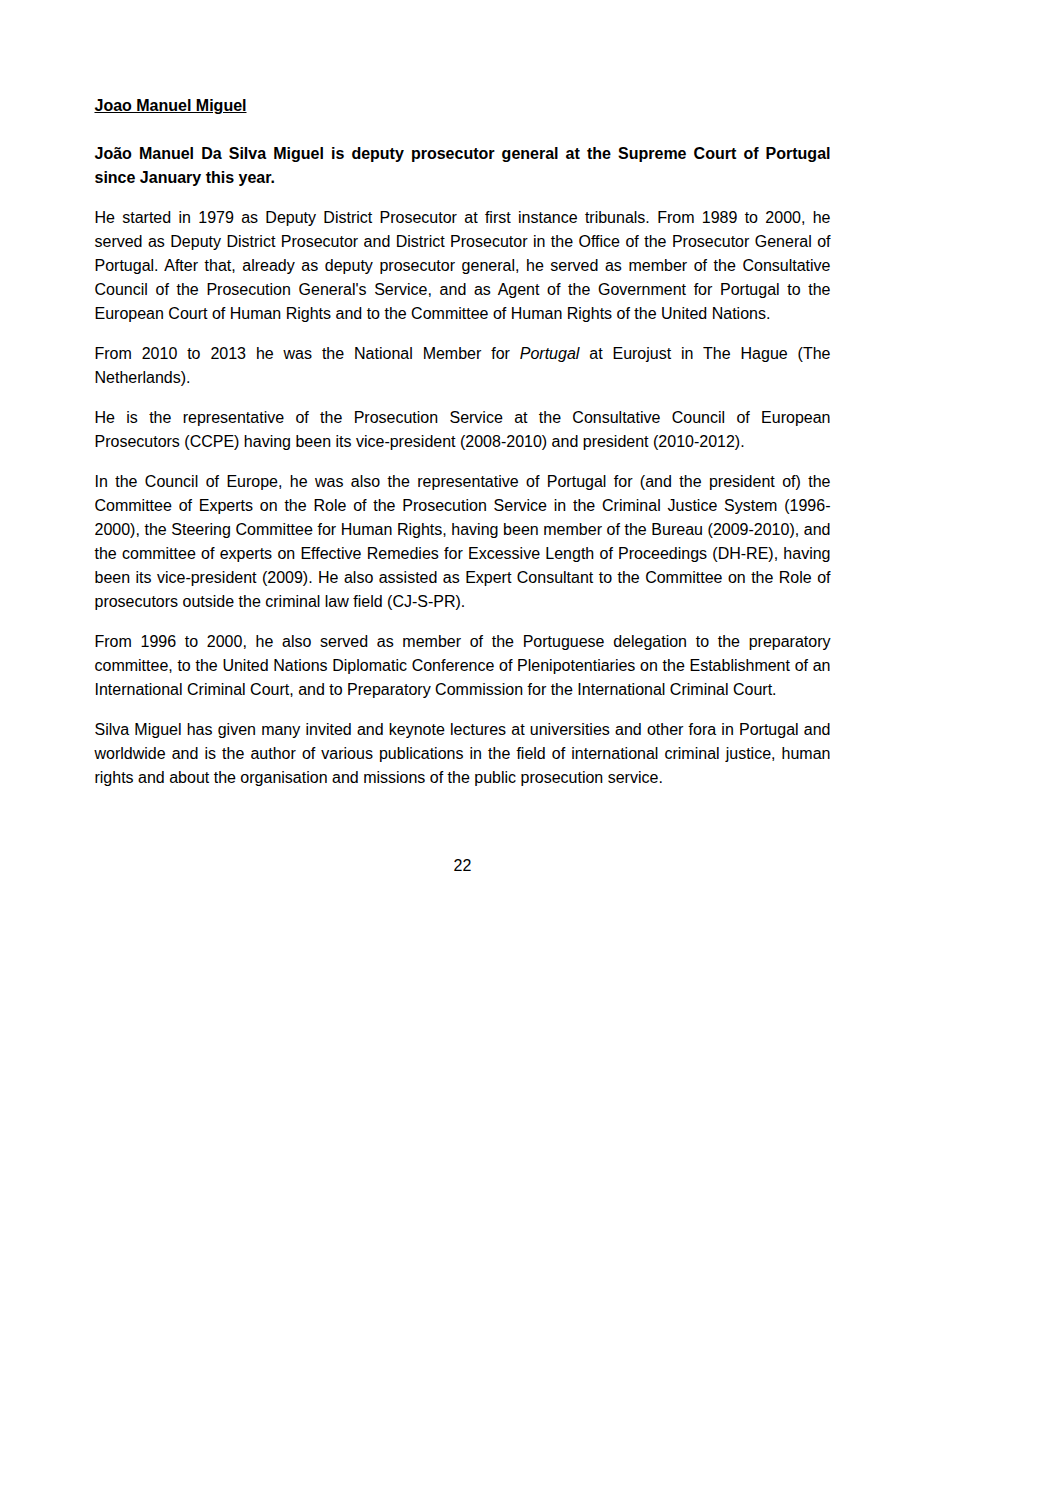Joao Manuel Miguel
João Manuel Da Silva Miguel is deputy prosecutor general at the Supreme Court of Portugal since January this year.
He started in 1979 as Deputy District Prosecutor at first instance tribunals. From 1989 to 2000, he served as Deputy District Prosecutor and District Prosecutor in the Office of the Prosecutor General of Portugal. After that, already as deputy prosecutor general, he served as member of the Consultative Council of the Prosecution General's Service, and as Agent of the Government for Portugal to the European Court of Human Rights and to the Committee of Human Rights of the United Nations.
From 2010 to 2013 he was the National Member for Portugal at Eurojust in The Hague (The Netherlands).
He is the representative of the Prosecution Service at the Consultative Council of European Prosecutors (CCPE) having been its vice-president (2008-2010) and president (2010-2012).
In the Council of Europe, he was also the representative of Portugal for (and the president of) the Committee of Experts on the Role of the Prosecution Service in the Criminal Justice System (1996-2000), the Steering Committee for Human Rights, having been member of the Bureau (2009-2010), and the committee of experts on Effective Remedies for Excessive Length of Proceedings (DH-RE), having been its vice-president (2009). He also assisted as Expert Consultant to the Committee on the Role of prosecutors outside the criminal law field (CJ-S-PR).
From 1996 to 2000, he also served as member of the Portuguese delegation to the preparatory committee, to the United Nations Diplomatic Conference of Plenipotentiaries on the Establishment of an International Criminal Court, and to Preparatory Commission for the International Criminal Court.
Silva Miguel has given many invited and keynote lectures at universities and other fora in Portugal and worldwide and is the author of various publications in the field of international criminal justice, human rights and about the organisation and missions of the public prosecution service.
22